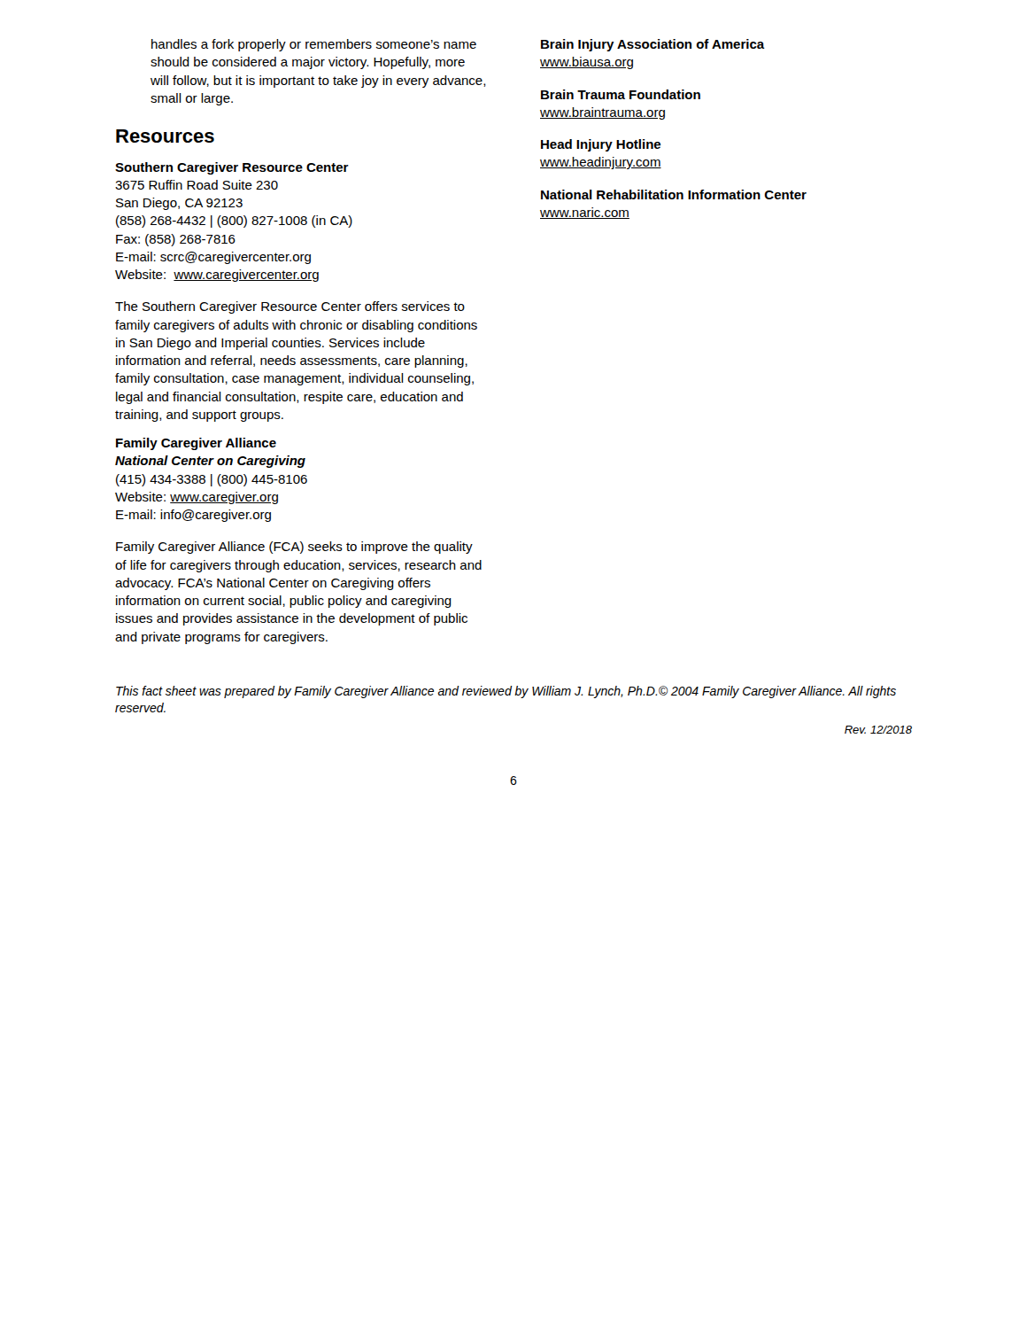handles a fork properly or remembers someone’s name should be considered a major victory. Hopefully, more will follow, but it is important to take joy in every advance, small or large.
Resources
Southern Caregiver Resource Center
3675 Ruffin Road Suite 230
San Diego, CA 92123
(858) 268-4432 | (800) 827-1008 (in CA)
Fax: (858) 268-7816
E-mail: scrc@caregivercenter.org
Website: www.caregivercenter.org
The Southern Caregiver Resource Center offers services to family caregivers of adults with chronic or disabling conditions in San Diego and Imperial counties. Services include information and referral, needs assessments, care planning, family consultation, case management, individual counseling, legal and financial consultation, respite care, education and training, and support groups.
Family Caregiver Alliance
National Center on Caregiving
(415) 434-3388 | (800) 445-8106
Website: www.caregiver.org
E-mail: info@caregiver.org
Family Caregiver Alliance (FCA) seeks to improve the quality of life for caregivers through education, services, research and advocacy. FCA’s National Center on Caregiving offers information on current social, public policy and caregiving issues and provides assistance in the development of public and private programs for caregivers.
Brain Injury Association of America
www.biausa.org
Brain Trauma Foundation
www.braintrauma.org
Head Injury Hotline
www.headinjury.com
National Rehabilitation Information Center
www.naric.com
This fact sheet was prepared by Family Caregiver Alliance and reviewed by William J. Lynch, Ph.D.© 2004 Family Caregiver Alliance. All rights reserved.
Rev. 12/2018
6